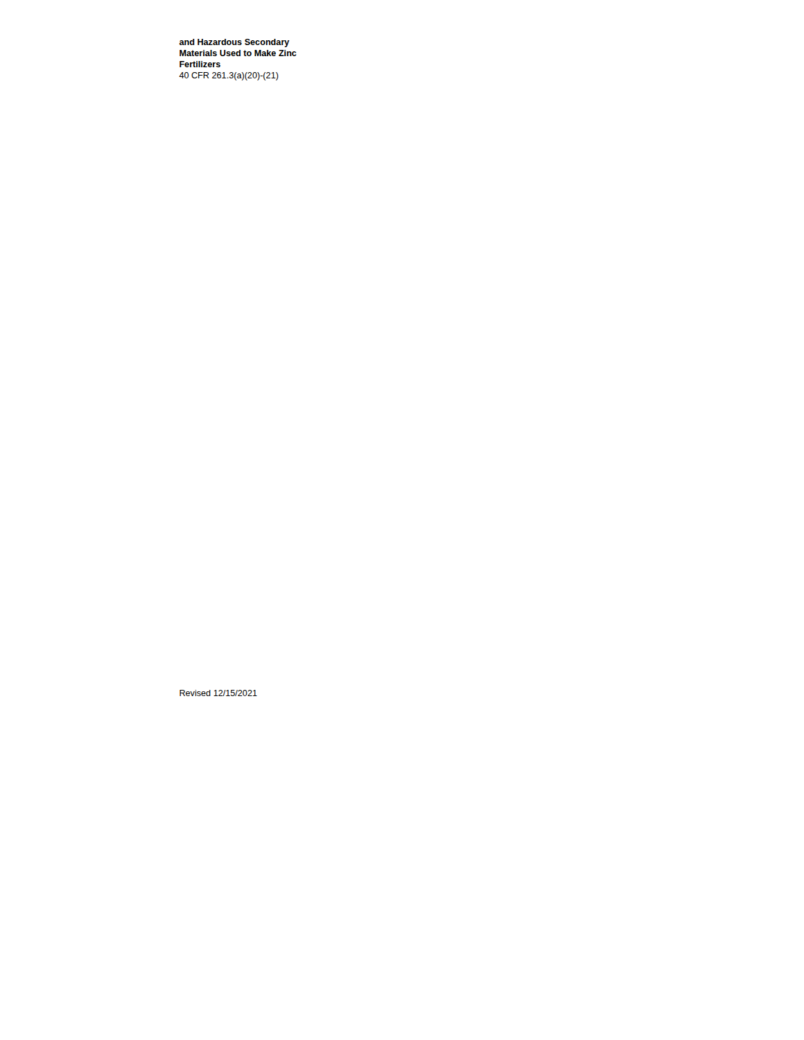and Hazardous Secondary Materials Used to Make Zinc Fertilizers
40 CFR 261.3(a)(20)-(21)
Revised 12/15/2021